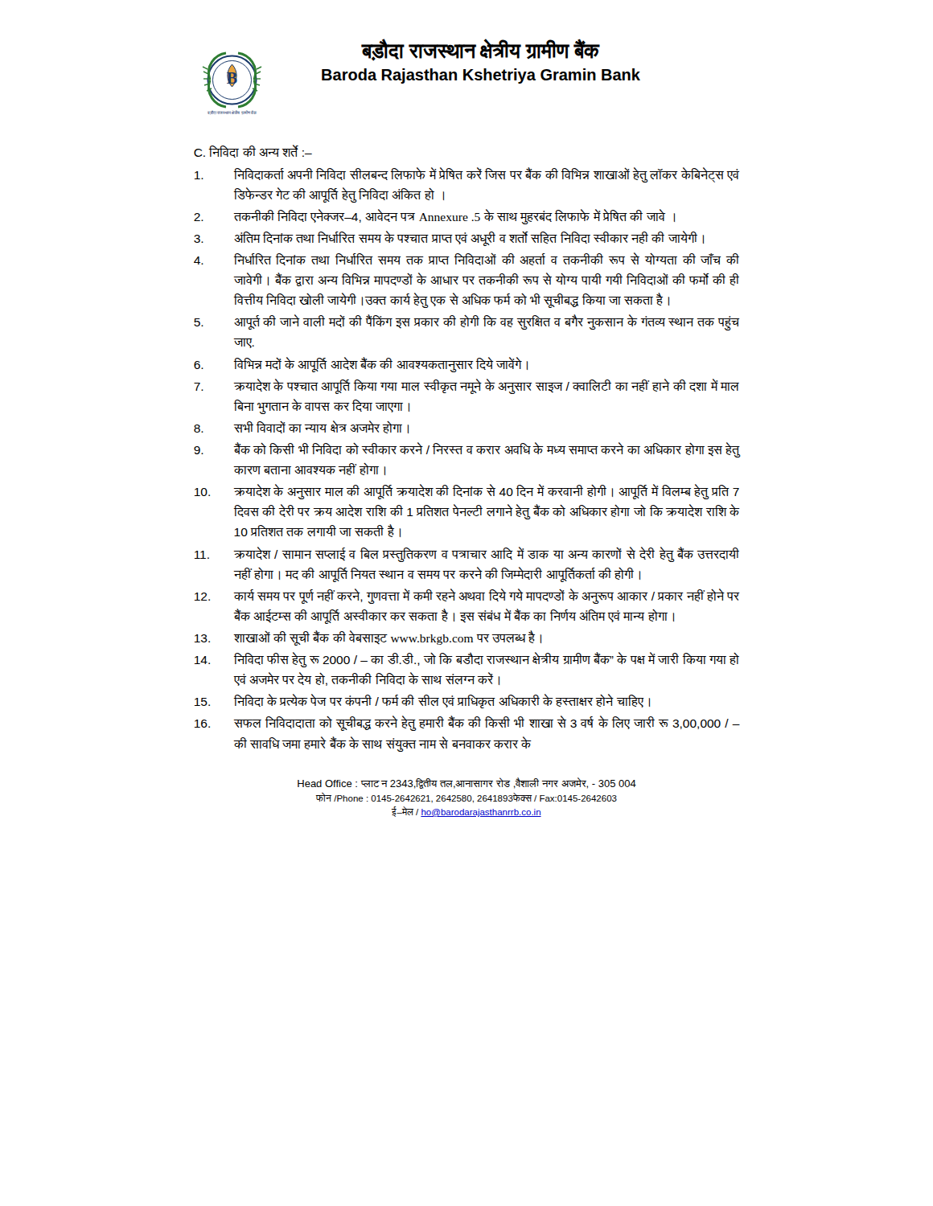B बड़ौदा राजस्थान क्षेत्रीय ग्रामीण बैंक
बड़ौदा राजस्थान क्षेत्रीय ग्रामीण बैंक
Baroda Rajasthan Kshetriya Gramin Bank
C. निविदा की अन्य शर्ते :–
निविदाकर्ता अपनी निविदा सीलबन्द लिफाफे में प्रेषित करें जिस पर बैंक की विभिन्न शाखाओं हेतु लॉकर केबिनेट्स एवं डिफेन्डर गेट की आपूर्ति हेतु निविदा अंकित हो ।
तकनीकी निविदा एनेक्जर–4, आवेदन पत्र Annexure .5 के साथ मुहरबंद लिफाफे में प्रेषित की जावे ।
अंतिम दिनांक तथा निर्धारित समय के पश्चात प्राप्त एवं अधूरी व शर्तो सहित निविदा स्वीकार नही की जायेगी।
निर्धारित दिनांक तथा निर्धारित समय तक प्राप्त निविदाओं की अहर्ता व तकनीकी रूप से योग्यता की जाँच की जावेगी। बैंक द्वारा अन्य विभिन्न मापदण्डों के आधार पर तकनीकी रूप से योग्य पायी गयी निविदाओं की फर्मो की ही वित्तीय निविदा खोली जायेगी।उक्त कार्य हेतु एक से अधिक फर्म को भी सूचीबद्ध किया जा सकता है।
आपूर्त की जाने वाली मदों की पैंकिंग इस प्रकार की होगी कि वह सुरक्षित व बगैर नुकसान के गंतव्य स्थान तक पहुंच जाए.
विभिन्न मदों के आपूर्ति आदेश बैंक की आवश्यकतानुसार दिये जावेंगे।
क्रयादेश के पश्चात आपूर्ति किया गया माल स्वीकृत नमूने के अनुसार साइज / क्वालिटी का नहीं हाने की दशा में माल बिना भुगतान के वापस कर दिया जाएगा।
सभी विवादों का न्याय क्षेत्र अजमेर होगा।
बैंक को किसी भी निविदा को स्वीकार करने / निरस्त व करार अवधि के मध्य समाप्त करने का अधिकार होगा इस हेतु कारण बताना आवश्यक नहीं होगा।
क्रयादेश के अनुसार माल की आपूर्ति क्रयादेश की दिनांक से 40 दिन में करवानी होगी। आपूर्ति में विलम्ब हेतु प्रति 7 दिवस की देरी पर क्रय आदेश राशि की 1 प्रतिशत पेनल्टी लगाने हेतु बैंक को अधिकार होगा जो कि क्रयादेश राशि के 10 प्रतिशत तक लगायी जा सकती है।
क्रयादेश / सामान सप्लाई व बिल प्रस्तुतिकरण व पत्राचार आदि में डाक या अन्य कारणों से देरी हेतु बैंक उत्तरदायी नहीं होगा। मद की आपूर्ति नियत स्थान व समय पर करने की जिम्मेदारी आपूर्तिकर्ता की होगी।
कार्य समय पर पूर्ण नहीं करने, गुणवत्ता में कमी रहने अथवा दिये गये मापदण्डों के अनुरूप आकार / प्रकार नहीं होने पर बैंक आईटम्स की आपूर्ति अस्वीकार कर सकता है। इस संबंध में बैंक का निर्णय अंतिम एवं मान्य होगा।
शाखाओं की सूची बैंक की वेबसाइट www.brkgb.com पर उपलब्ध है।
निविदा फीस हेतु रू 2000 / – का डी.डी., जो कि बडौदा राजस्थान क्षेत्रीय ग्रामीण बैंक” के पक्ष में जारी किया गया हो एवं अजमेर पर देय हो, तकनीकी निविदा के साथ संलग्न करें।
निविदा के प्रत्येक पेज पर कंपनी / फर्म की सील एवं प्राधिकृत अधिकारी के हस्ताक्षर होने चाहिए।
सफल निविदादाता को सूचीबद्ध करने हेतु हमारी बैंक की किसी भी शाखा से 3 वर्ष के लिए जारी रू 3,00,000 / – की सावधि जमा हमारे बैंक के साथ संयुक्त नाम से बनवाकर करार के
Head Office : प्लाट न 2343,द्वितीय तल,आनासागर रोड ,वैशाली नगर अजमेर, - 305 004
फोन /Phone : 0145-2642621, 2642580, 2641893फेक्स / Fax:0145-2642603
ई–मेल / ho@barodarajasthanrrb.co.in